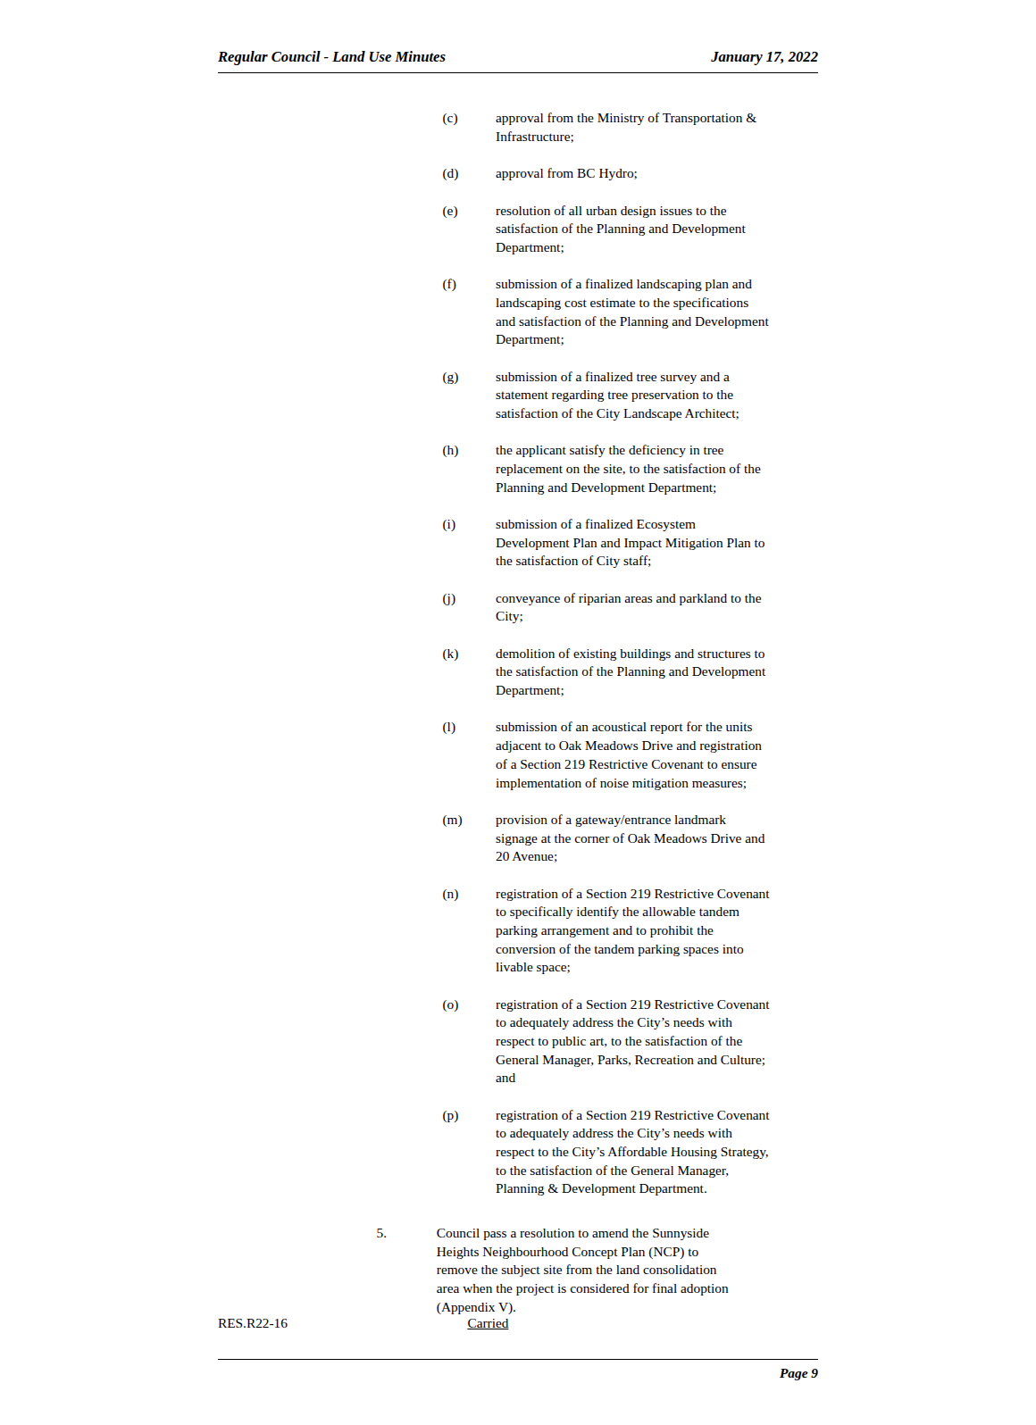Regular Council - Land Use Minutes
January 17, 2022
(c)
approval from the Ministry of Transportation & Infrastructure;
(d)
approval from BC Hydro;
(e)
resolution of all urban design issues to the satisfaction of the Planning and Development Department;
(f)
submission of a finalized landscaping plan and landscaping cost estimate to the specifications and satisfaction of the Planning and Development Department;
(g)
submission of a finalized tree survey and a statement regarding tree preservation to the satisfaction of the City Landscape Architect;
(h)
the applicant satisfy the deficiency in tree replacement on the site, to the satisfaction of the Planning and Development Department;
(i)
submission of a finalized Ecosystem Development Plan and Impact Mitigation Plan to the satisfaction of City staff;
(j)
conveyance of riparian areas and parkland to the City;
(k)
demolition of existing buildings and structures to the satisfaction of the Planning and Development Department;
(l)
submission of an acoustical report for the units adjacent to Oak Meadows Drive and registration of a Section 219 Restrictive Covenant to ensure implementation of noise mitigation measures;
(m)
provision of a gateway/entrance landmark signage at the corner of Oak Meadows Drive and 20 Avenue;
(n)
registration of a Section 219 Restrictive Covenant to specifically identify the allowable tandem parking arrangement and to prohibit the conversion of the tandem parking spaces into livable space;
(o)
registration of a Section 219 Restrictive Covenant to adequately address the City’s needs with respect to public art, to the satisfaction of the General Manager, Parks, Recreation and Culture; and
(p)
registration of a Section 219 Restrictive Covenant to adequately address the City’s needs with respect to the City’s Affordable Housing Strategy, to the satisfaction of the General Manager, Planning & Development Department.
5.
Council pass a resolution to amend the Sunnyside Heights Neighbourhood Concept Plan (NCP) to remove the subject site from the land consolidation area when the project is considered for final adoption (Appendix V).
RES.R22-16
Carried
Page 9